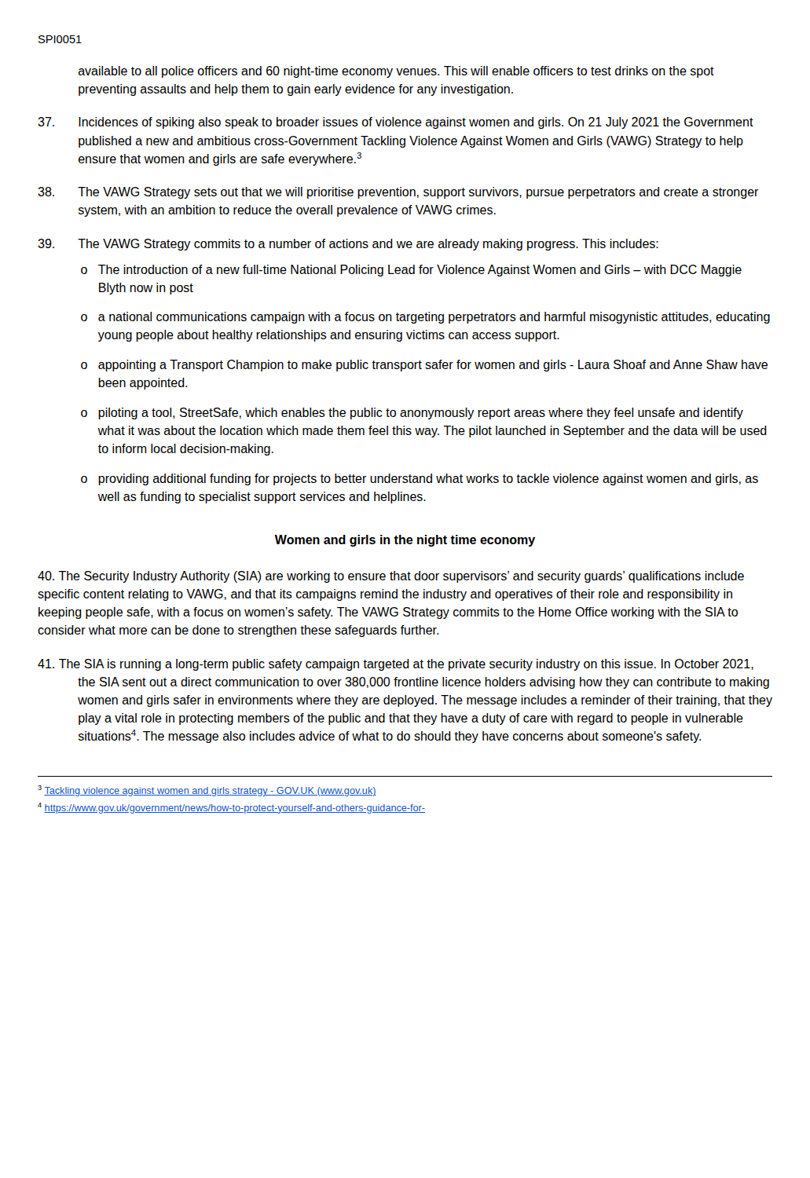SPI0051
available to all police officers and 60 night-time economy venues. This will enable officers to test drinks on the spot preventing assaults and help them to gain early evidence for any investigation.
37. Incidences of spiking also speak to broader issues of violence against women and girls. On 21 July 2021 the Government published a new and ambitious cross-Government Tackling Violence Against Women and Girls (VAWG) Strategy to help ensure that women and girls are safe everywhere.3
38. The VAWG Strategy sets out that we will prioritise prevention, support survivors, pursue perpetrators and create a stronger system, with an ambition to reduce the overall prevalence of VAWG crimes.
39. The VAWG Strategy commits to a number of actions and we are already making progress. This includes:
The introduction of a new full-time National Policing Lead for Violence Against Women and Girls – with DCC Maggie Blyth now in post
a national communications campaign with a focus on targeting perpetrators and harmful misogynistic attitudes, educating young people about healthy relationships and ensuring victims can access support.
appointing a Transport Champion to make public transport safer for women and girls - Laura Shoaf and Anne Shaw have been appointed.
piloting a tool, StreetSafe, which enables the public to anonymously report areas where they feel unsafe and identify what it was about the location which made them feel this way. The pilot launched in September and the data will be used to inform local decision-making.
providing additional funding for projects to better understand what works to tackle violence against women and girls, as well as funding to specialist support services and helplines.
Women and girls in the night time economy
40. The Security Industry Authority (SIA) are working to ensure that door supervisors’ and security guards’ qualifications include specific content relating to VAWG, and that its campaigns remind the industry and operatives of their role and responsibility in keeping people safe, with a focus on women’s safety. The VAWG Strategy commits to the Home Office working with the SIA to consider what more can be done to strengthen these safeguards further.
41. The SIA is running a long-term public safety campaign targeted at the private security industry on this issue. In October 2021, the SIA sent out a direct communication to over 380,000 frontline licence holders advising how they can contribute to making women and girls safer in environments where they are deployed. The message includes a reminder of their training, that they play a vital role in protecting members of the public and that they have a duty of care with regard to people in vulnerable situations4. The message also includes advice of what to do should they have concerns about someone's safety.
3 Tackling violence against women and girls strategy - GOV.UK (www.gov.uk)
4 https://www.gov.uk/government/news/how-to-protect-yourself-and-others-guidance-for-